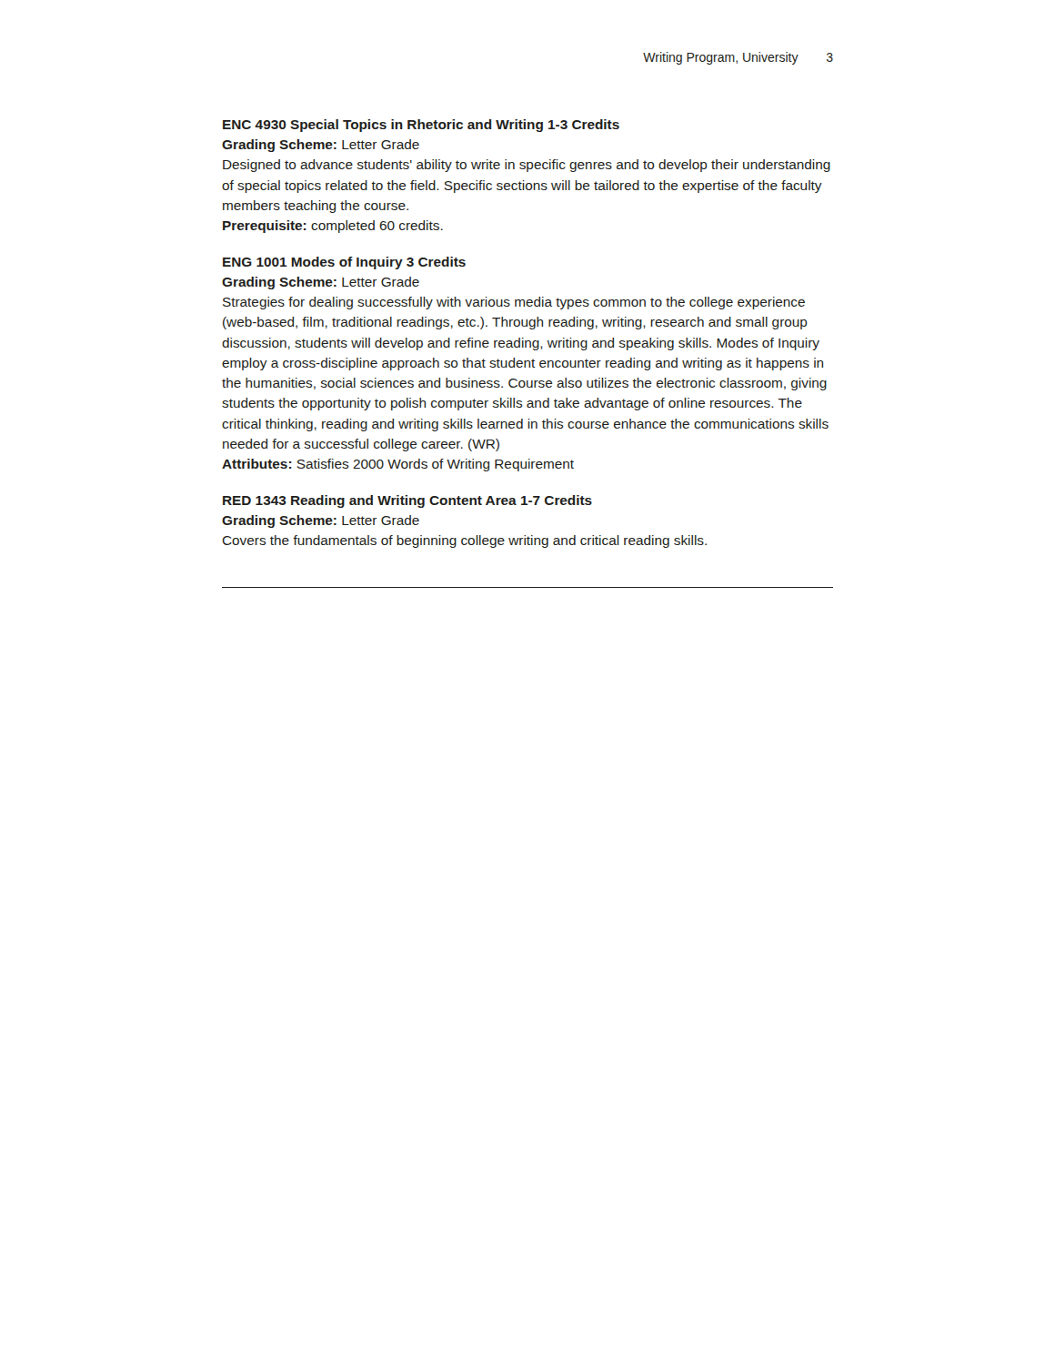Writing Program, University3
ENC 4930 Special Topics in Rhetoric and Writing 1-3 Credits
Grading Scheme: Letter Grade
Designed to advance students' ability to write in specific genres and to develop their understanding of special topics related to the field. Specific sections will be tailored to the expertise of the faculty members teaching the course.
Prerequisite: completed 60 credits.
ENG 1001 Modes of Inquiry 3 Credits
Grading Scheme: Letter Grade
Strategies for dealing successfully with various media types common to the college experience (web-based, film, traditional readings, etc.). Through reading, writing, research and small group discussion, students will develop and refine reading, writing and speaking skills. Modes of Inquiry employ a cross-discipline approach so that student encounter reading and writing as it happens in the humanities, social sciences and business. Course also utilizes the electronic classroom, giving students the opportunity to polish computer skills and take advantage of online resources. The critical thinking, reading and writing skills learned in this course enhance the communications skills needed for a successful college career. (WR)
Attributes: Satisfies 2000 Words of Writing Requirement
RED 1343 Reading and Writing Content Area 1-7 Credits
Grading Scheme: Letter Grade
Covers the fundamentals of beginning college writing and critical reading skills.